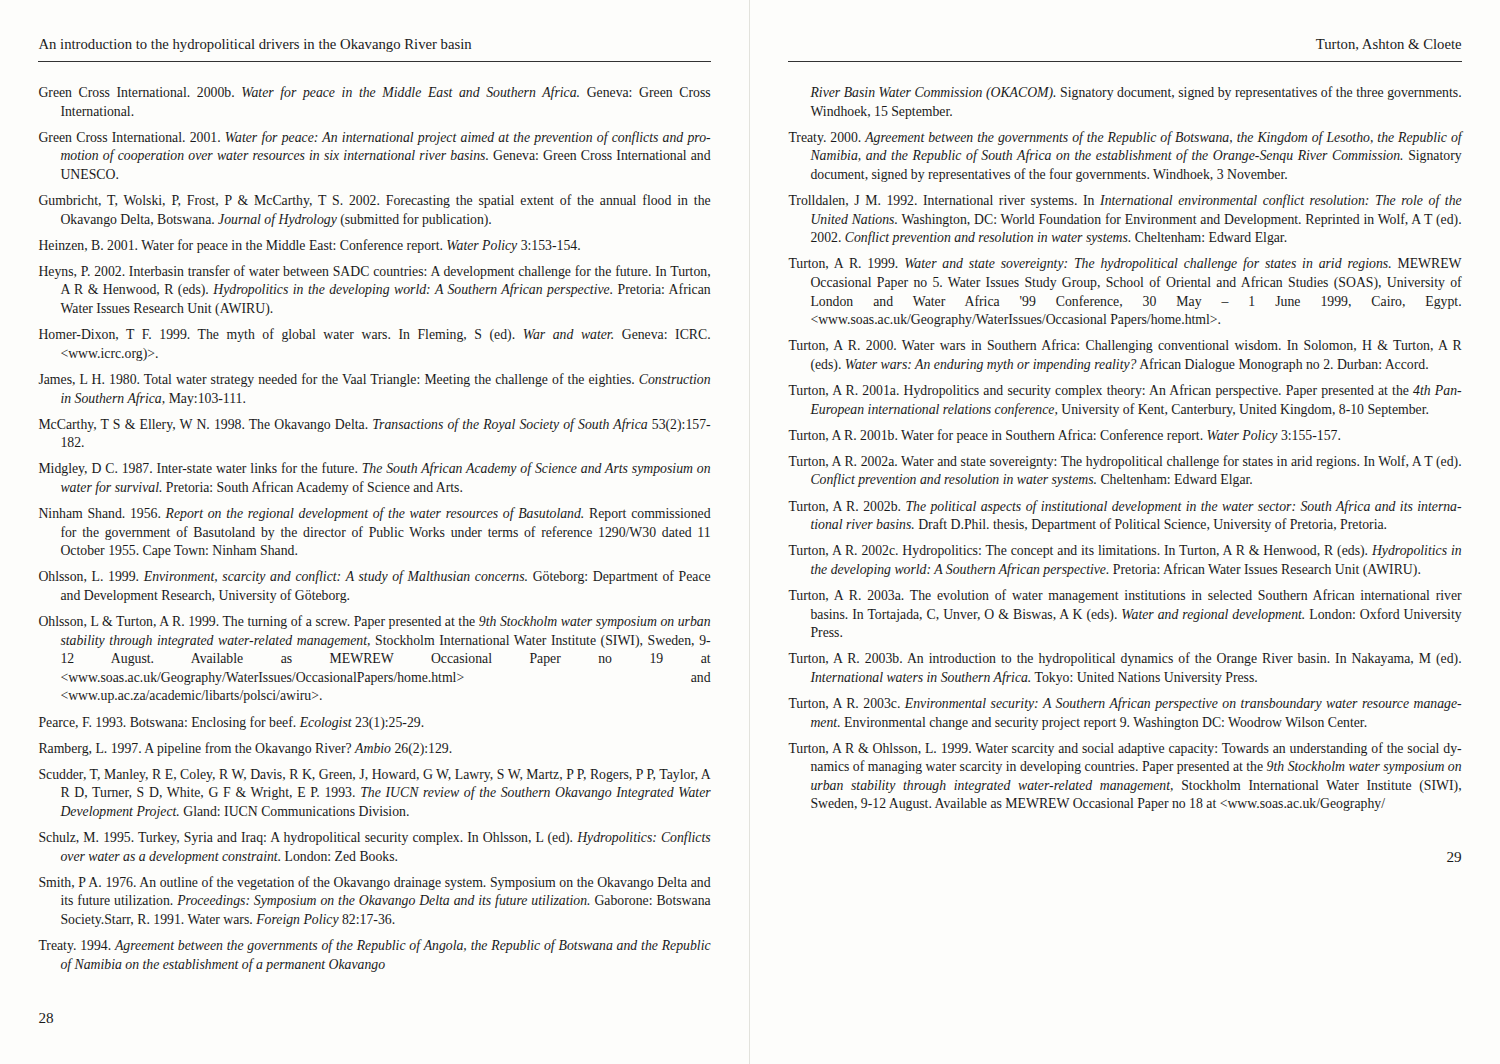An introduction to the hydropolitical drivers in the Okavango River basin
Green Cross International. 2000b. Water for peace in the Middle East and Southern Africa. Geneva: Green Cross International.
Green Cross International. 2001. Water for peace: An international project aimed at the prevention of conflicts and promotion of cooperation over water resources in six international river basins. Geneva: Green Cross International and UNESCO.
Gumbricht, T, Wolski, P, Frost, P & McCarthy, T S. 2002. Forecasting the spatial extent of the annual flood in the Okavango Delta, Botswana. Journal of Hydrology (submitted for publication).
Heinzen, B. 2001. Water for peace in the Middle East: Conference report. Water Policy 3:153-154.
Heyns, P. 2002. Interbasin transfer of water between SADC countries: A development challenge for the future. In Turton, A R & Henwood, R (eds). Hydropolitics in the developing world: A Southern African perspective. Pretoria: African Water Issues Research Unit (AWIRU).
Homer-Dixon, T F. 1999. The myth of global water wars. In Fleming, S (ed). War and water. Geneva: ICRC. <www.icrc.org)>.
James, L H. 1980. Total water strategy needed for the Vaal Triangle: Meeting the challenge of the eighties. Construction in Southern Africa, May:103-111.
McCarthy, T S & Ellery, W N. 1998. The Okavango Delta. Transactions of the Royal Society of South Africa 53(2):157-182.
Midgley, D C. 1987. Inter-state water links for the future. The South African Academy of Science and Arts symposium on water for survival. Pretoria: South African Academy of Science and Arts.
Ninham Shand. 1956. Report on the regional development of the water resources of Basutoland. Report commissioned for the government of Basutoland by the director of Public Works under terms of reference 1290/W30 dated 11 October 1955. Cape Town: Ninham Shand.
Ohlsson, L. 1999. Environment, scarcity and conflict: A study of Malthusian concerns. Göteborg: Department of Peace and Development Research, University of Göteborg.
Ohlsson, L & Turton, A R. 1999. The turning of a screw. Paper presented at the 9th Stockholm water symposium on urban stability through integrated water-related management, Stockholm International Water Institute (SIWI), Sweden, 9-12 August. Available as MEWREW Occasional Paper no 19 at <www.soas.ac.uk/Geography/WaterIssues/OccasionalPapers/home.html> and <www.up.ac.za/academic/libarts/polsci/awiru>.
Pearce, F. 1993. Botswana: Enclosing for beef. Ecologist 23(1):25-29.
Ramberg, L. 1997. A pipeline from the Okavango River? Ambio 26(2):129.
Scudder, T, Manley, R E, Coley, R W, Davis, R K, Green, J, Howard, G W, Lawry, S W, Martz, P P, Rogers, P P, Taylor, A R D, Turner, S D, White, G F & Wright, E P. 1993. The IUCN review of the Southern Okavango Integrated Water Development Project. Gland: IUCN Communications Division.
Schulz, M. 1995. Turkey, Syria and Iraq: A hydropolitical security complex. In Ohlsson, L (ed). Hydropolitics: Conflicts over water as a development constraint. London: Zed Books.
Smith, P A. 1976. An outline of the vegetation of the Okavango drainage system. Symposium on the Okavango Delta and its future utilization. Proceedings: Symposium on the Okavango Delta and its future utilization. Gaborone: Botswana Society.Starr, R. 1991. Water wars. Foreign Policy 82:17-36.
Treaty. 1994. Agreement between the governments of the Republic of Angola, the Republic of Botswana and the Republic of Namibia on the establishment of a permanent Okavango
28
Turton, Ashton & Cloete
River Basin Water Commission (OKACOM). Signatory document, signed by representatives of the three governments. Windhoek, 15 September.
Treaty. 2000. Agreement between the governments of the Republic of Botswana, the Kingdom of Lesotho, the Republic of Namibia, and the Republic of South Africa on the establishment of the Orange-Senqu River Commission. Signatory document, signed by representatives of the four governments. Windhoek, 3 November.
Trolldalen, J M. 1992. International river systems. In International environmental conflict resolution: The role of the United Nations. Washington, DC: World Foundation for Environment and Development. Reprinted in Wolf, A T (ed). 2002. Conflict prevention and resolution in water systems. Cheltenham: Edward Elgar.
Turton, A R. 1999. Water and state sovereignty: The hydropolitical challenge for states in arid regions. MEWREW Occasional Paper no 5. Water Issues Study Group, School of Oriental and African Studies (SOAS), University of London and Water Africa '99 Conference, 30 May – 1 June 1999, Cairo, Egypt. <www.soas.ac.uk/Geography/WaterIssues/Occasional Papers/home.html>.
Turton, A R. 2000. Water wars in Southern Africa: Challenging conventional wisdom. In Solomon, H & Turton, A R (eds). Water wars: An enduring myth or impending reality? African Dialogue Monograph no 2. Durban: Accord.
Turton, A R. 2001a. Hydropolitics and security complex theory: An African perspective. Paper presented at the 4th Pan-European international relations conference, University of Kent, Canterbury, United Kingdom, 8-10 September.
Turton, A R. 2001b. Water for peace in Southern Africa: Conference report. Water Policy 3:155-157.
Turton, A R. 2002a. Water and state sovereignty: The hydropolitical challenge for states in arid regions. In Wolf, A T (ed). Conflict prevention and resolution in water systems. Cheltenham: Edward Elgar.
Turton, A R. 2002b. The political aspects of institutional development in the water sector: South Africa and its international river basins. Draft D.Phil. thesis, Department of Political Science, University of Pretoria, Pretoria.
Turton, A R. 2002c. Hydropolitics: The concept and its limitations. In Turton, A R & Henwood, R (eds). Hydropolitics in the developing world: A Southern African perspective. Pretoria: African Water Issues Research Unit (AWIRU).
Turton, A R. 2003a. The evolution of water management institutions in selected Southern African international river basins. In Tortajada, C, Unver, O & Biswas, A K (eds). Water and regional development. London: Oxford University Press.
Turton, A R. 2003b. An introduction to the hydropolitical dynamics of the Orange River basin. In Nakayama, M (ed). International waters in Southern Africa. Tokyo: United Nations University Press.
Turton, A R. 2003c. Environmental security: A Southern African perspective on transboundary water resource management. Environmental change and security project report 9. Washington DC: Woodrow Wilson Center.
Turton, A R & Ohlsson, L. 1999. Water scarcity and social adaptive capacity: Towards an understanding of the social dynamics of managing water scarcity in developing countries. Paper presented at the 9th Stockholm water symposium on urban stability through integrated water-related management, Stockholm International Water Institute (SIWI), Sweden, 9-12 August. Available as MEWREW Occasional Paper no 18 at <www.soas.ac.uk/Geography/
29